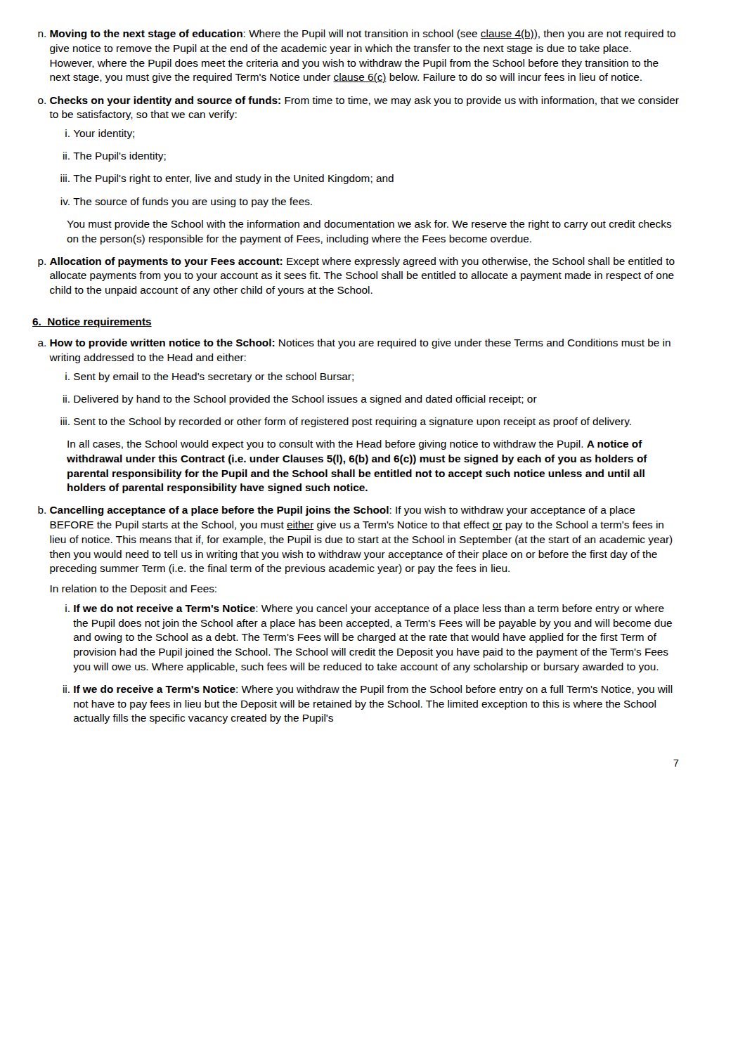Moving to the next stage of education: Where the Pupil will not transition in school (see clause 4(b)), then you are not required to give notice to remove the Pupil at the end of the academic year in which the transfer to the next stage is due to take place. However, where the Pupil does meet the criteria and you wish to withdraw the Pupil from the School before they transition to the next stage, you must give the required Term's Notice under clause 6(c) below. Failure to do so will incur fees in lieu of notice.
Checks on your identity and source of funds: From time to time, we may ask you to provide us with information, that we consider to be satisfactory, so that we can verify:
Your identity;
The Pupil's identity;
The Pupil's right to enter, live and study in the United Kingdom; and
The source of funds you are using to pay the fees.
You must provide the School with the information and documentation we ask for. We reserve the right to carry out credit checks on the person(s) responsible for the payment of Fees, including where the Fees become overdue.
Allocation of payments to your Fees account: Except where expressly agreed with you otherwise, the School shall be entitled to allocate payments from you to your account as it sees fit. The School shall be entitled to allocate a payment made in respect of one child to the unpaid account of any other child of yours at the School.
6. Notice requirements
How to provide written notice to the School: Notices that you are required to give under these Terms and Conditions must be in writing addressed to the Head and either:
Sent by email to the Head's secretary or the school Bursar;
Delivered by hand to the School provided the School issues a signed and dated official receipt; or
Sent to the School by recorded or other form of registered post requiring a signature upon receipt as proof of delivery.
In all cases, the School would expect you to consult with the Head before giving notice to withdraw the Pupil. A notice of withdrawal under this Contract (i.e. under Clauses 5(l), 6(b) and 6(c)) must be signed by each of you as holders of parental responsibility for the Pupil and the School shall be entitled not to accept such notice unless and until all holders of parental responsibility have signed such notice.
Cancelling acceptance of a place before the Pupil joins the School: If you wish to withdraw your acceptance of a place BEFORE the Pupil starts at the School, you must either give us a Term's Notice to that effect or pay to the School a term's fees in lieu of notice. This means that if, for example, the Pupil is due to start at the School in September (at the start of an academic year) then you would need to tell us in writing that you wish to withdraw your acceptance of their place on or before the first day of the preceding summer Term (i.e. the final term of the previous academic year) or pay the fees in lieu.
In relation to the Deposit and Fees:
If we do not receive a Term's Notice: Where you cancel your acceptance of a place less than a term before entry or where the Pupil does not join the School after a place has been accepted, a Term's Fees will be payable by you and will become due and owing to the School as a debt. The Term's Fees will be charged at the rate that would have applied for the first Term of provision had the Pupil joined the School. The School will credit the Deposit you have paid to the payment of the Term's Fees you will owe us. Where applicable, such fees will be reduced to take account of any scholarship or bursary awarded to you.
If we do receive a Term's Notice: Where you withdraw the Pupil from the School before entry on a full Term's Notice, you will not have to pay fees in lieu but the Deposit will be retained by the School. The limited exception to this is where the School actually fills the specific vacancy created by the Pupil's
7